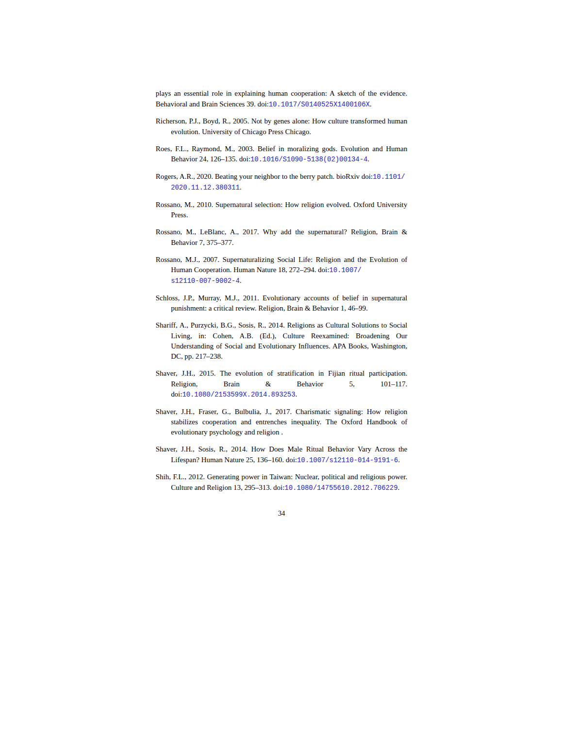plays an essential role in explaining human cooperation: A sketch of the evidence. Behavioral and Brain Sciences 39. doi:10.1017/S0140525X1400106X.
Richerson, P.J., Boyd, R., 2005. Not by genes alone: How culture transformed human evolution. University of Chicago Press Chicago.
Roes, F.L., Raymond, M., 2003. Belief in moralizing gods. Evolution and Human Behavior 24, 126–135. doi:10.1016/S1090-5138(02)00134-4.
Rogers, A.R., 2020. Beating your neighbor to the berry patch. bioRxiv doi:10.1101/
2020.11.12.380311.
Rossano, M., 2010. Supernatural selection: How religion evolved. Oxford University Press.
Rossano, M., LeBlanc, A., 2017. Why add the supernatural? Religion, Brain & Behavior 7, 375–377.
Rossano, M.J., 2007. Supernaturalizing Social Life: Religion and the Evolution of Human Cooperation. Human Nature 18, 272–294. doi:10.1007/
s12110-007-9002-4.
Schloss, J.P., Murray, M.J., 2011. Evolutionary accounts of belief in supernatural punishment: a critical review. Religion, Brain & Behavior 1, 46–99.
Shariff, A., Purzycki, B.G., Sosis, R., 2014. Religions as Cultural Solutions to Social Living, in: Cohen, A.B. (Ed.), Culture Reexamined: Broadening Our Understanding of Social and Evolutionary Influences. APA Books, Washington, DC, pp. 217–238.
Shaver, J.H., 2015. The evolution of stratification in Fijian ritual participation. Religion, Brain & Behavior 5, 101–117. doi:10.1080/2153599X.2014.893253.
Shaver, J.H., Fraser, G., Bulbulia, J., 2017. Charismatic signaling: How religion stabilizes cooperation and entrenches inequality. The Oxford Handbook of evolutionary psychology and religion .
Shaver, J.H., Sosis, R., 2014. How Does Male Ritual Behavior Vary Across the Lifespan? Human Nature 25, 136–160. doi:10.1007/s12110-014-9191-6.
Shih, F.L., 2012. Generating power in Taiwan: Nuclear, political and religious power. Culture and Religion 13, 295–313. doi:10.1080/14755610.2012.706229.
34